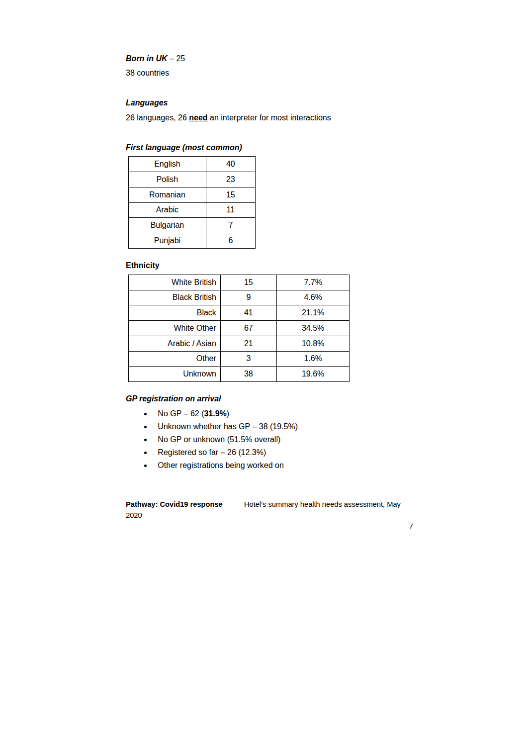Born in UK – 25
38 countries
Languages
26 languages, 26 need an interpreter for most interactions
First language (most common)
| English | 40 |
| Polish | 23 |
| Romanian | 15 |
| Arabic | 11 |
| Bulgarian | 7 |
| Punjabi | 6 |
Ethnicity
| White British | 15 | 7.7% |
| Black British | 9 | 4.6% |
| Black | 41 | 21.1% |
| White Other | 67 | 34.5% |
| Arabic / Asian | 21 | 10.8% |
| Other | 3 | 1.6% |
| Unknown | 38 | 19.6% |
GP registration on arrival
No GP – 62 (31.9%)
Unknown whether has GP – 38 (19.5%)
No GP or unknown (51.5% overall)
Registered so far – 26 (12.3%)
Other registrations being worked on
Pathway: Covid19 response Hotel’s summary health needs assessment, May 2020 7